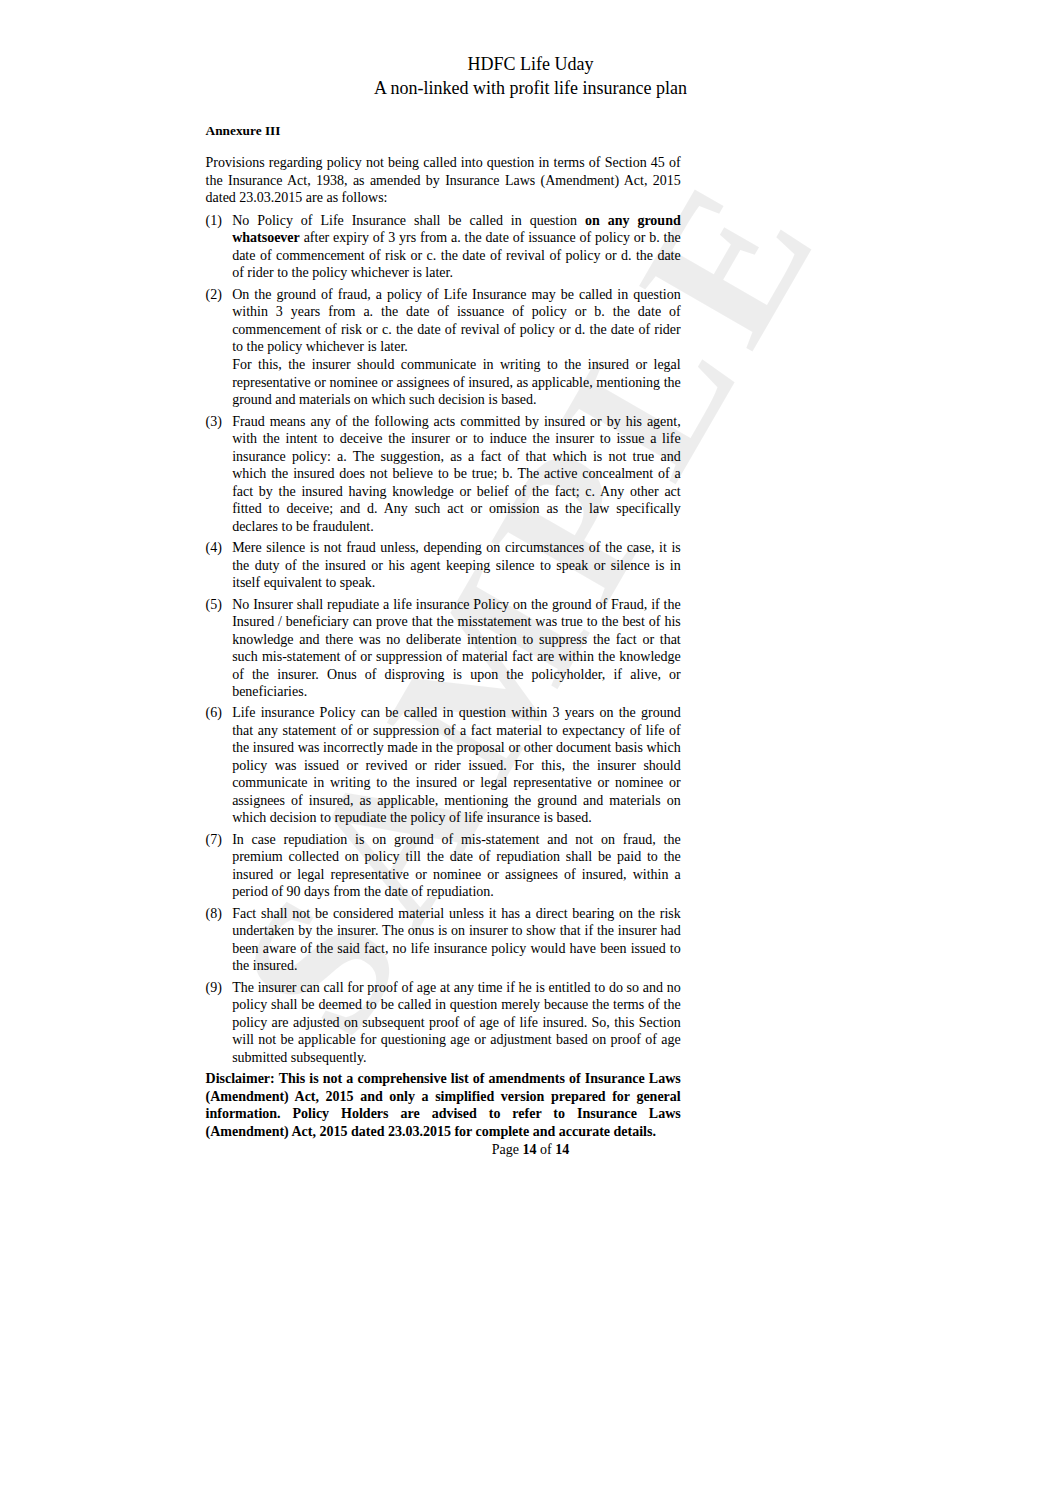SAMPLE
HDFC Life Uday
A non-linked with profit life insurance plan
Annexure III
Provisions regarding policy not being called into question in terms of Section 45 of the Insurance Act, 1938, as amended by Insurance Laws (Amendment) Act, 2015 dated 23.03.2015 are as follows:
No Policy of Life Insurance shall be called in question on any ground whatsoever after expiry of 3 yrs from a. the date of issuance of policy or b. the date of commencement of risk or c. the date of revival of policy or d. the date of rider to the policy whichever is later.
On the ground of fraud, a policy of Life Insurance may be called in question within 3 years from a. the date of issuance of policy or b. the date of commencement of risk or c. the date of revival of policy or d. the date of rider to the policy whichever is later.
For this, the insurer should communicate in writing to the insured or legal representative or nominee or assignees of insured, as applicable, mentioning the ground and materials on which such decision is based.
Fraud means any of the following acts committed by insured or by his agent, with the intent to deceive the insurer or to induce the insurer to issue a life insurance policy: a. The suggestion, as a fact of that which is not true and which the insured does not believe to be true; b. The active concealment of a fact by the insured having knowledge or belief of the fact; c. Any other act fitted to deceive; and d. Any such act or omission as the law specifically declares to be fraudulent.
Mere silence is not fraud unless, depending on circumstances of the case, it is the duty of the insured or his agent keeping silence to speak or silence is in itself equivalent to speak.
No Insurer shall repudiate a life insurance Policy on the ground of Fraud, if the Insured / beneficiary can prove that the misstatement was true to the best of his knowledge and there was no deliberate intention to suppress the fact or that such mis-statement of or suppression of material fact are within the knowledge of the insurer. Onus of disproving is upon the policyholder, if alive, or beneficiaries.
Life insurance Policy can be called in question within 3 years on the ground that any statement of or suppression of a fact material to expectancy of life of the insured was incorrectly made in the proposal or other document basis which policy was issued or revived or rider issued. For this, the insurer should communicate in writing to the insured or legal representative or nominee or assignees of insured, as applicable, mentioning the ground and materials on which decision to repudiate the policy of life insurance is based.
In case repudiation is on ground of mis-statement and not on fraud, the premium collected on policy till the date of repudiation shall be paid to the insured or legal representative or nominee or assignees of insured, within a period of 90 days from the date of repudiation.
Fact shall not be considered material unless it has a direct bearing on the risk undertaken by the insurer. The onus is on insurer to show that if the insurer had been aware of the said fact, no life insurance policy would have been issued to the insured.
The insurer can call for proof of age at any time if he is entitled to do so and no policy shall be deemed to be called in question merely because the terms of the policy are adjusted on subsequent proof of age of life insured. So, this Section will not be applicable for questioning age or adjustment based on proof of age submitted subsequently.
Disclaimer: This is not a comprehensive list of amendments of Insurance Laws (Amendment) Act, 2015 and only a simplified version prepared for general information. Policy Holders are advised to refer to Insurance Laws (Amendment) Act, 2015 dated 23.03.2015 for complete and accurate details.
Page 14 of 14